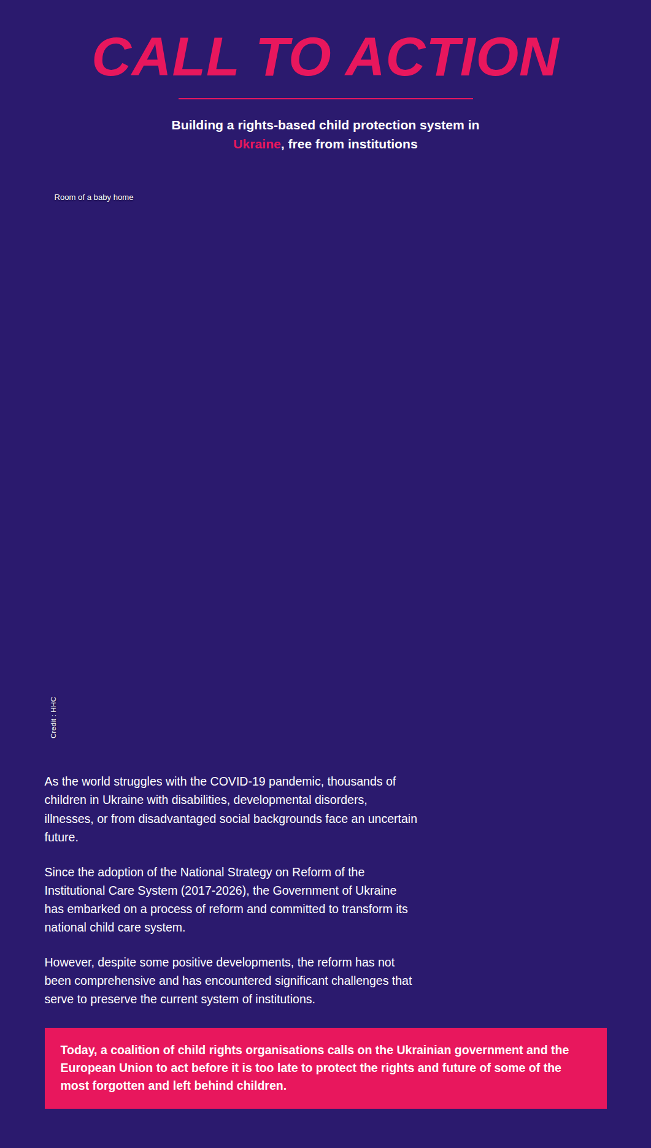Call to Action
Building a rights-based child protection system in Ukraine, free from institutions
Room of a baby home
Credit : HHC
As the world struggles with the COVID-19 pandemic, thousands of children in Ukraine with disabilities, developmental disorders, illnesses, or from disadvantaged social backgrounds face an uncertain future.
Since the adoption of the National Strategy on Reform of the Institutional Care System (2017-2026), the Government of Ukraine has embarked on a process of reform and committed to transform its national child care system.
However, despite some positive developments, the reform has not been comprehensive and has encountered significant challenges that serve to preserve the current system of institutions.
Today, a coalition of child rights organisations calls on the Ukrainian government and the European Union to act before it is too late to protect the rights and future of some of the most forgotten and left behind children.